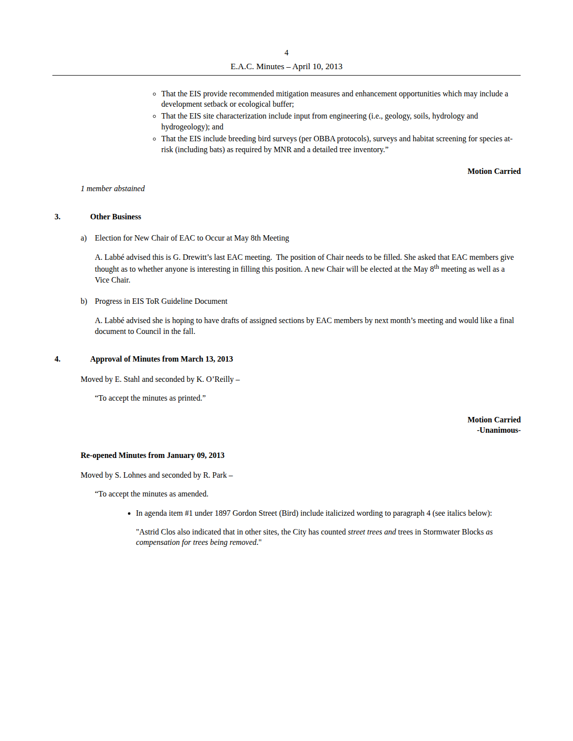4
E.A.C. Minutes – April 10, 2013
That the EIS provide recommended mitigation measures and enhancement opportunities which may include a development setback or ecological buffer;
That the EIS site characterization include input from engineering (i.e., geology, soils, hydrology and hydrogeology); and
That the EIS include breeding bird surveys (per OBBA protocols), surveys and habitat screening for species at-risk (including bats) as required by MNR and a detailed tree inventory.”
Motion Carried
1 member abstained
3. Other Business
a) Election for New Chair of EAC to Occur at May 8th Meeting
A. Labbé advised this is G. Drewitt’s last EAC meeting. The position of Chair needs to be filled. She asked that EAC members give thought as to whether anyone is interesting in filling this position. A new Chair will be elected at the May 8th meeting as well as a Vice Chair.
b) Progress in EIS ToR Guideline Document
A. Labbé advised she is hoping to have drafts of assigned sections by EAC members by next month’s meeting and would like a final document to Council in the fall.
4. Approval of Minutes from March 13, 2013
Moved by E. Stahl and seconded by K. O’Reilly –
“To accept the minutes as printed.”
Motion Carried
-Unanimous-
Re-opened Minutes from January 09, 2013
Moved by S. Lohnes and seconded by R. Park –
“To accept the minutes as amended.
In agenda item #1 under 1897 Gordon Street (Bird) include italicized wording to paragraph 4 (see italics below):
"Astrid Clos also indicated that in other sites, the City has counted street trees and trees in Stormwater Blocks as compensation for trees being removed."